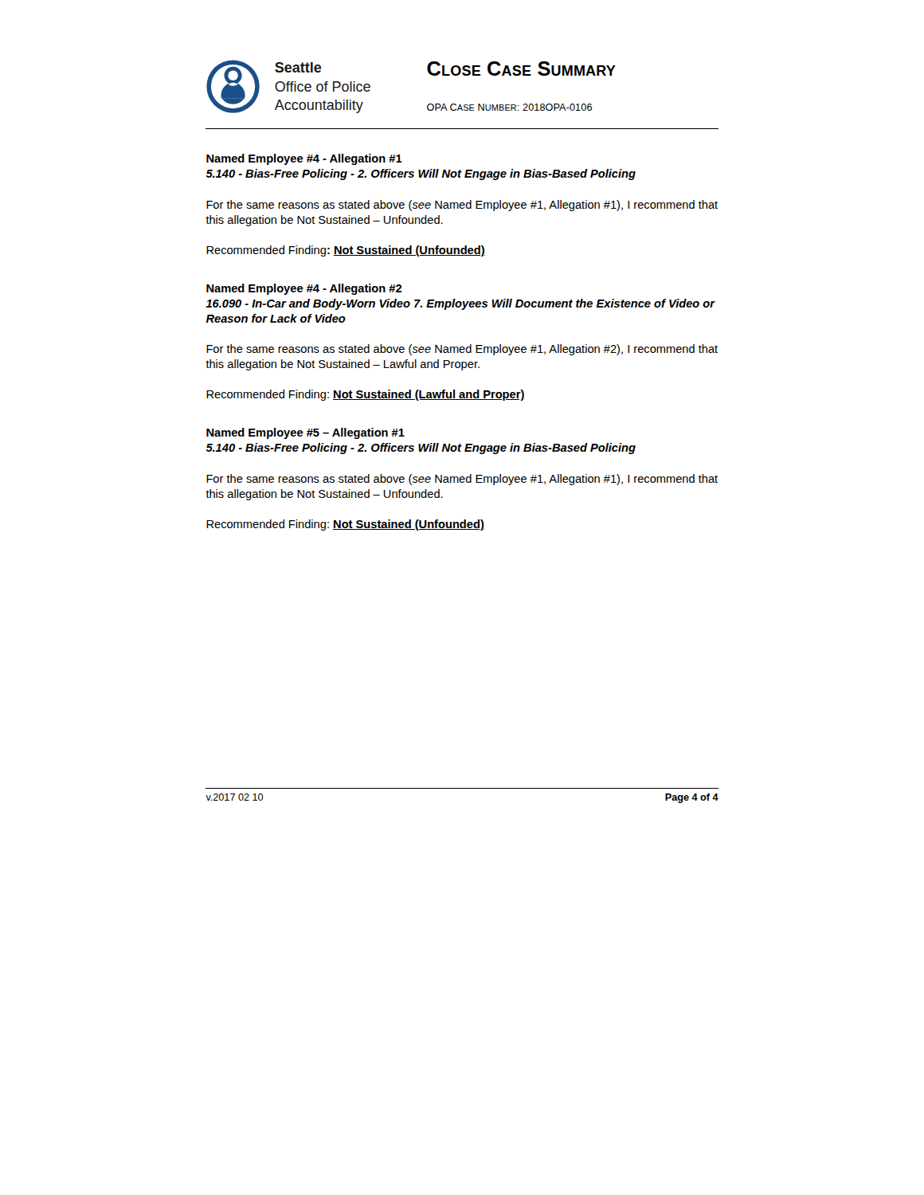Seattle
Office of Police
Accountability
Close Case Summary
OPA CASE NUMBER: 2018OPA-0106
Named Employee #4 - Allegation #1
5.140 - Bias-Free Policing - 2. Officers Will Not Engage in Bias-Based Policing
For the same reasons as stated above (see Named Employee #1, Allegation #1), I recommend that this allegation be Not Sustained – Unfounded.
Recommended Finding: Not Sustained (Unfounded)
Named Employee #4 - Allegation #2
16.090 - In-Car and Body-Worn Video 7. Employees Will Document the Existence of Video or Reason for Lack of Video
For the same reasons as stated above (see Named Employee #1, Allegation #2), I recommend that this allegation be Not Sustained – Lawful and Proper.
Recommended Finding: Not Sustained (Lawful and Proper)
Named Employee #5 – Allegation #1
5.140 - Bias-Free Policing - 2. Officers Will Not Engage in Bias-Based Policing
For the same reasons as stated above (see Named Employee #1, Allegation #1), I recommend that this allegation be Not Sustained – Unfounded.
Recommended Finding: Not Sustained (Unfounded)
v.2017 02 10 Page 4 of 4